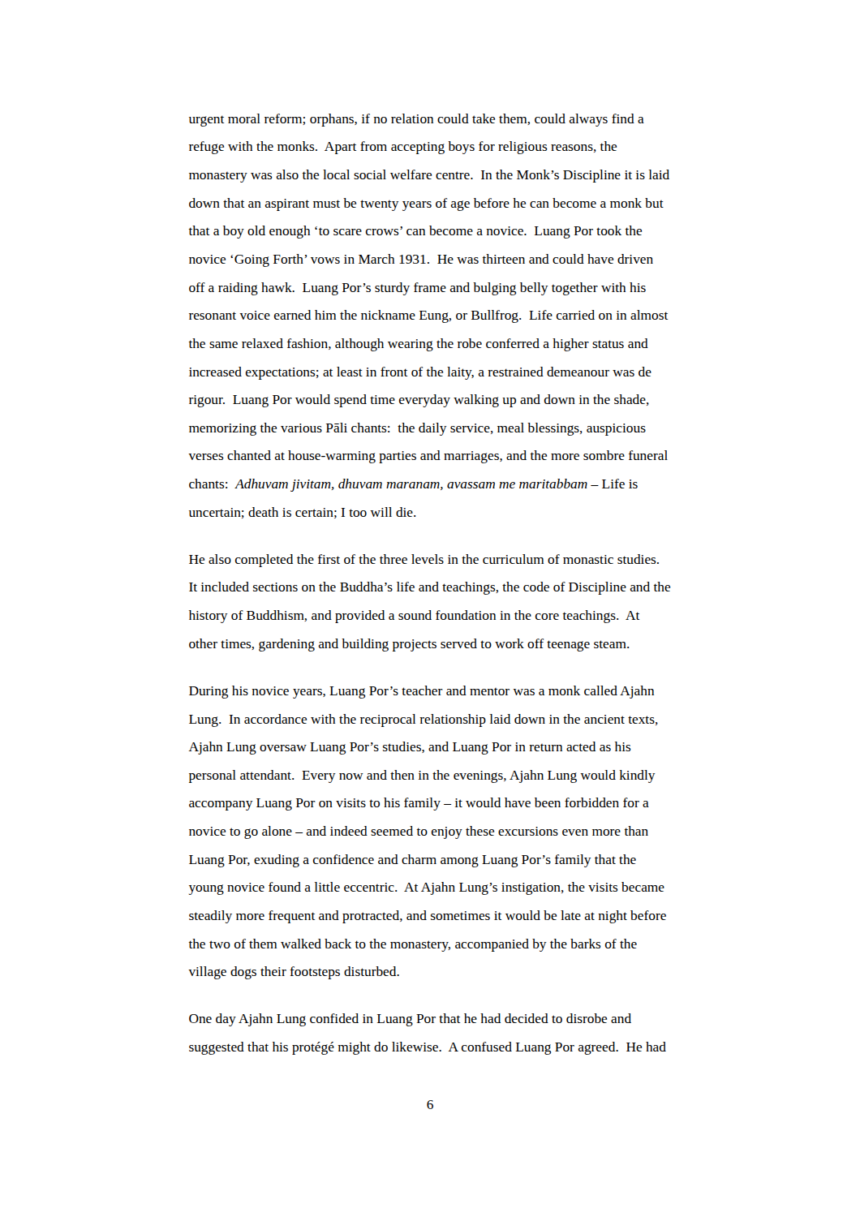urgent moral reform; orphans, if no relation could take them, could always find a refuge with the monks. Apart from accepting boys for religious reasons, the monastery was also the local social welfare centre. In the Monk’s Discipline it is laid down that an aspirant must be twenty years of age before he can become a monk but that a boy old enough ‘to scare crows’ can become a novice. Luang Por took the novice ‘Going Forth’ vows in March 1931. He was thirteen and could have driven off a raiding hawk. Luang Por’s sturdy frame and bulging belly together with his resonant voice earned him the nickname Eung, or Bullfrog. Life carried on in almost the same relaxed fashion, although wearing the robe conferred a higher status and increased expectations; at least in front of the laity, a restrained demeanour was de rigour. Luang Por would spend time everyday walking up and down in the shade, memorizing the various Pāli chants: the daily service, meal blessings, auspicious verses chanted at house-warming parties and marriages, and the more sombre funeral chants: Adhuvam jivitam, dhuvam maranam, avassam me maritabbam – Life is uncertain; death is certain; I too will die.
He also completed the first of the three levels in the curriculum of monastic studies. It included sections on the Buddha’s life and teachings, the code of Discipline and the history of Buddhism, and provided a sound foundation in the core teachings. At other times, gardening and building projects served to work off teenage steam.
During his novice years, Luang Por’s teacher and mentor was a monk called Ajahn Lung. In accordance with the reciprocal relationship laid down in the ancient texts, Ajahn Lung oversaw Luang Por’s studies, and Luang Por in return acted as his personal attendant. Every now and then in the evenings, Ajahn Lung would kindly accompany Luang Por on visits to his family – it would have been forbidden for a novice to go alone – and indeed seemed to enjoy these excursions even more than Luang Por, exuding a confidence and charm among Luang Por’s family that the young novice found a little eccentric. At Ajahn Lung’s instigation, the visits became steadily more frequent and protracted, and sometimes it would be late at night before the two of them walked back to the monastery, accompanied by the barks of the village dogs their footsteps disturbed.
One day Ajahn Lung confided in Luang Por that he had decided to disrobe and suggested that his protégé might do likewise. A confused Luang Por agreed. He had
6